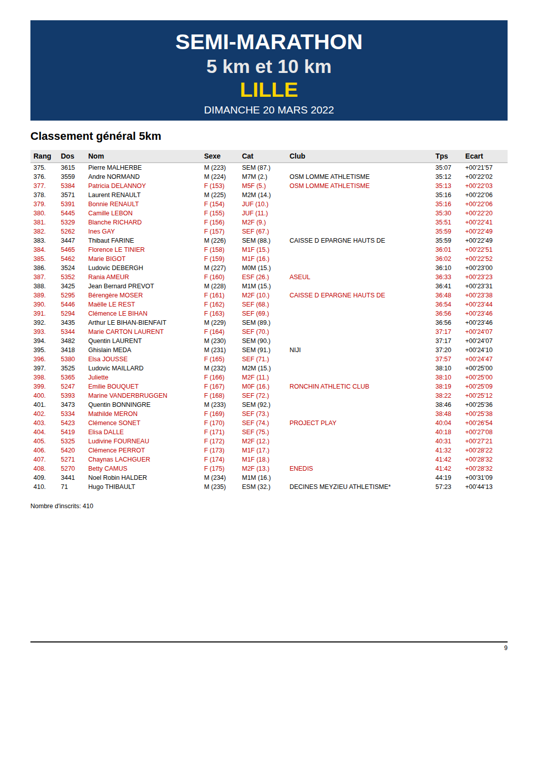Classement général 5km
| Rang | Dos | Nom | Sexe | Cat | Club | Tps | Ecart |
| --- | --- | --- | --- | --- | --- | --- | --- |
| 375. | 3615 | Pierre MALHERBE | M (223) | SEM (87.) | | 35:07 | +00'21'57 |
| 376. | 3559 | Andre NORMAND | M (224) | M7M (2.) | OSM LOMME ATHLETISME | 35:12 | +00'22'02 |
| 377. | 5384 | Patricia DELANNOY | F (153) | M5F (5.) | OSM LOMME ATHLETISME | 35:13 | +00'22'03 |
| 378. | 3571 | Laurent RENAULT | M (225) | M2M (14.) | | 35:16 | +00'22'06 |
| 379. | 5391 | Bonnie RENAULT | F (154) | JUF (10.) | | 35:16 | +00'22'06 |
| 380. | 5445 | Camille LEBON | F (155) | JUF (11.) | | 35:30 | +00'22'20 |
| 381. | 5329 | Blanche RICHARD | F (156) | M2F (9.) | | 35:51 | +00'22'41 |
| 382. | 5262 | Ines GAY | F (157) | SEF (67.) | | 35:59 | +00'22'49 |
| 383. | 3447 | Thibaut FARINE | M (226) | SEM (88.) | CAISSE D EPARGNE HAUTS DE | 35:59 | +00'22'49 |
| 384. | 5465 | Florence LE TINIER | F (158) | M1F (15.) | | 36:01 | +00'22'51 |
| 385. | 5462 | Marie BIGOT | F (159) | M1F (16.) | | 36:02 | +00'22'52 |
| 386. | 3524 | Ludovic DEBERGH | M (227) | M0M (15.) | | 36:10 | +00'23'00 |
| 387. | 5352 | Rania AMEUR | F (160) | ESF (26.) | ASEUL | 36:33 | +00'23'23 |
| 388. | 3425 | Jean Bernard PREVOT | M (228) | M1M (15.) | | 36:41 | +00'23'31 |
| 389. | 5295 | Bérengère MOSER | F (161) | M2F (10.) | CAISSE D EPARGNE HAUTS DE | 36:48 | +00'23'38 |
| 390. | 5446 | Maëlle LE REST | F (162) | SEF (68.) | | 36:54 | +00'23'44 |
| 391. | 5294 | Clémence LE BIHAN | F (163) | SEF (69.) | | 36:56 | +00'23'46 |
| 392. | 3435 | Arthur LE BIHAN-BIENFAIT | M (229) | SEM (89.) | | 36:56 | +00'23'46 |
| 393. | 5344 | Marie CARTON LAURENT | F (164) | SEF (70.) | | 37:17 | +00'24'07 |
| 394. | 3482 | Quentin LAURENT | M (230) | SEM (90.) | | 37:17 | +00'24'07 |
| 395. | 3418 | Ghislain MEDA | M (231) | SEM (91.) | NIJI | 37:20 | +00'24'10 |
| 396. | 5380 | Elsa JOUSSE | F (165) | SEF (71.) | | 37:57 | +00'24'47 |
| 397. | 3525 | Ludovic MAILLARD | M (232) | M2M (15.) | | 38:10 | +00'25'00 |
| 398. | 5365 | Juliette | F (166) | M2F (11.) | | 38:10 | +00'25'00 |
| 399. | 5247 | Emilie BOUQUET | F (167) | M0F (16.) | RONCHIN ATHLETIC CLUB | 38:19 | +00'25'09 |
| 400. | 5393 | Marine VANDERBRUGGEN | F (168) | SEF (72.) | | 38:22 | +00'25'12 |
| 401. | 3473 | Quentin BONNINGRE | M (233) | SEM (92.) | | 38:46 | +00'25'36 |
| 402. | 5334 | Mathilde MERON | F (169) | SEF (73.) | | 38:48 | +00'25'38 |
| 403. | 5423 | Clémence SONET | F (170) | SEF (74.) | PROJECT PLAY | 40:04 | +00'26'54 |
| 404. | 5419 | Elisa DALLE | F (171) | SEF (75.) | | 40:18 | +00'27'08 |
| 405. | 5325 | Ludivine FOURNEAU | F (172) | M2F (12.) | | 40:31 | +00'27'21 |
| 406. | 5420 | Clémence PERROT | F (173) | M1F (17.) | | 41:32 | +00'28'22 |
| 407. | 5271 | Chaynas LACHGUER | F (174) | M1F (18.) | | 41:42 | +00'28'32 |
| 408. | 5270 | Betty CAMUS | F (175) | M2F (13.) | ENEDIS | 41:42 | +00'28'32 |
| 409. | 3441 | Noel Robin HALDER | M (234) | M1M (16.) | | 44:19 | +00'31'09 |
| 410. | 71 | Hugo THIBAULT | M (235) | ESM (32.) | DECINES MEYZIEU ATHLETISME* | 57:23 | +00'44'13 |
Nombre d'inscrits: 410
9